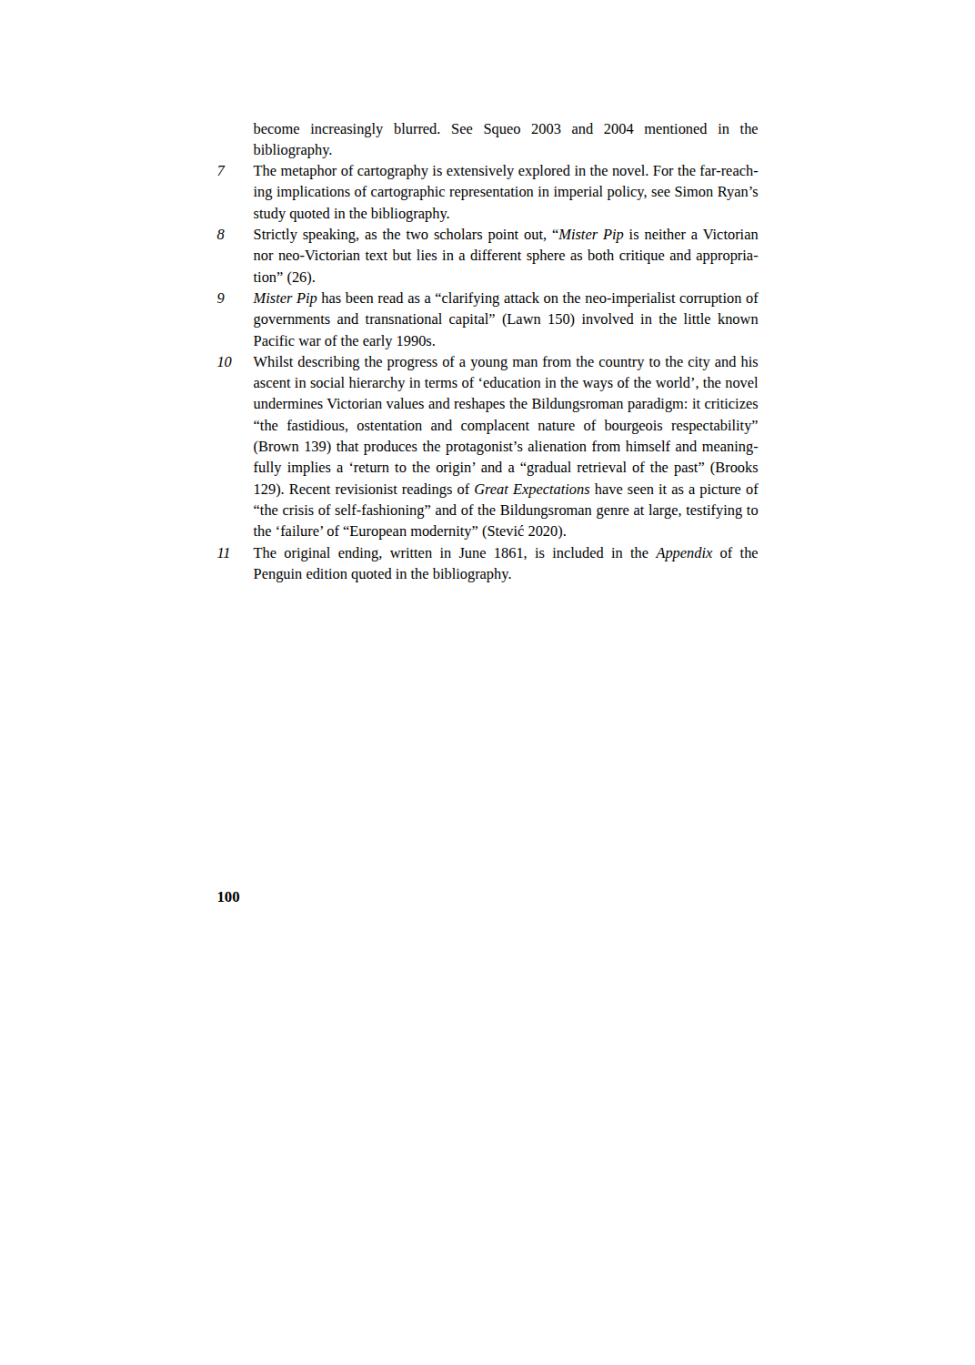become increasingly blurred. See Squeo 2003 and 2004 mentioned in the bibliography.
7 The metaphor of cartography is extensively explored in the novel. For the far-reaching implications of cartographic representation in imperial policy, see Simon Ryan’s study quoted in the bibliography.
8 Strictly speaking, as the two scholars point out, “Mister Pip is neither a Victorian nor neo-Victorian text but lies in a different sphere as both critique and appropriation” (26).
9 Mister Pip has been read as a “clarifying attack on the neo-imperialist corruption of governments and transnational capital” (Lawn 150) involved in the little known Pacific war of the early 1990s.
10 Whilst describing the progress of a young man from the country to the city and his ascent in social hierarchy in terms of ‘education in the ways of the world’, the novel undermines Victorian values and reshapes the Bildungsroman paradigm: it criticizes “the fastidious, ostentation and complacent nature of bourgeois respectability” (Brown 139) that produces the protagonist’s alienation from himself and meaningfully implies a ‘return to the origin’ and a “gradual retrieval of the past” (Brooks 129). Recent revisionist readings of Great Expectations have seen it as a picture of “the crisis of self-fashioning” and of the Bildungsroman genre at large, testifying to the ‘failure’ of “European modernity” (Stević 2020).
11 The original ending, written in June 1861, is included in the Appendix of the Penguin edition quoted in the bibliography.
100